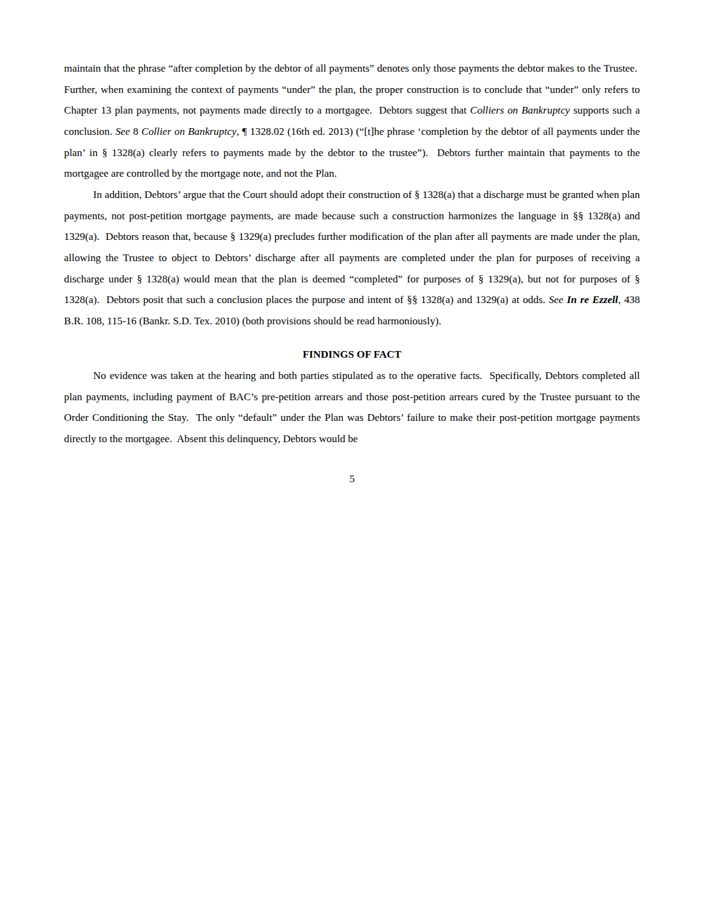maintain that the phrase “after completion by the debtor of all payments” denotes only those payments the debtor makes to the Trustee. Further, when examining the context of payments “under” the plan, the proper construction is to conclude that “under” only refers to Chapter 13 plan payments, not payments made directly to a mortgagee. Debtors suggest that Colliers on Bankruptcy supports such a conclusion. See 8 Collier on Bankruptcy, ¶ 1328.02 (16th ed. 2013) (“[t]he phrase ‘completion by the debtor of all payments under the plan’ in § 1328(a) clearly refers to payments made by the debtor to the trustee”). Debtors further maintain that payments to the mortgagee are controlled by the mortgage note, and not the Plan.
In addition, Debtors’ argue that the Court should adopt their construction of § 1328(a) that a discharge must be granted when plan payments, not post-petition mortgage payments, are made because such a construction harmonizes the language in §§ 1328(a) and 1329(a). Debtors reason that, because § 1329(a) precludes further modification of the plan after all payments are made under the plan, allowing the Trustee to object to Debtors’ discharge after all payments are completed under the plan for purposes of receiving a discharge under § 1328(a) would mean that the plan is deemed “completed” for purposes of § 1329(a), but not for purposes of § 1328(a). Debtors posit that such a conclusion places the purpose and intent of §§ 1328(a) and 1329(a) at odds. See In re Ezzell, 438 B.R. 108, 115-16 (Bankr. S.D. Tex. 2010) (both provisions should be read harmoniously).
FINDINGS OF FACT
No evidence was taken at the hearing and both parties stipulated as to the operative facts. Specifically, Debtors completed all plan payments, including payment of BAC’s pre-petition arrears and those post-petition arrears cured by the Trustee pursuant to the Order Conditioning the Stay. The only “default” under the Plan was Debtors’ failure to make their post-petition mortgage payments directly to the mortgagee. Absent this delinquency, Debtors would be
5